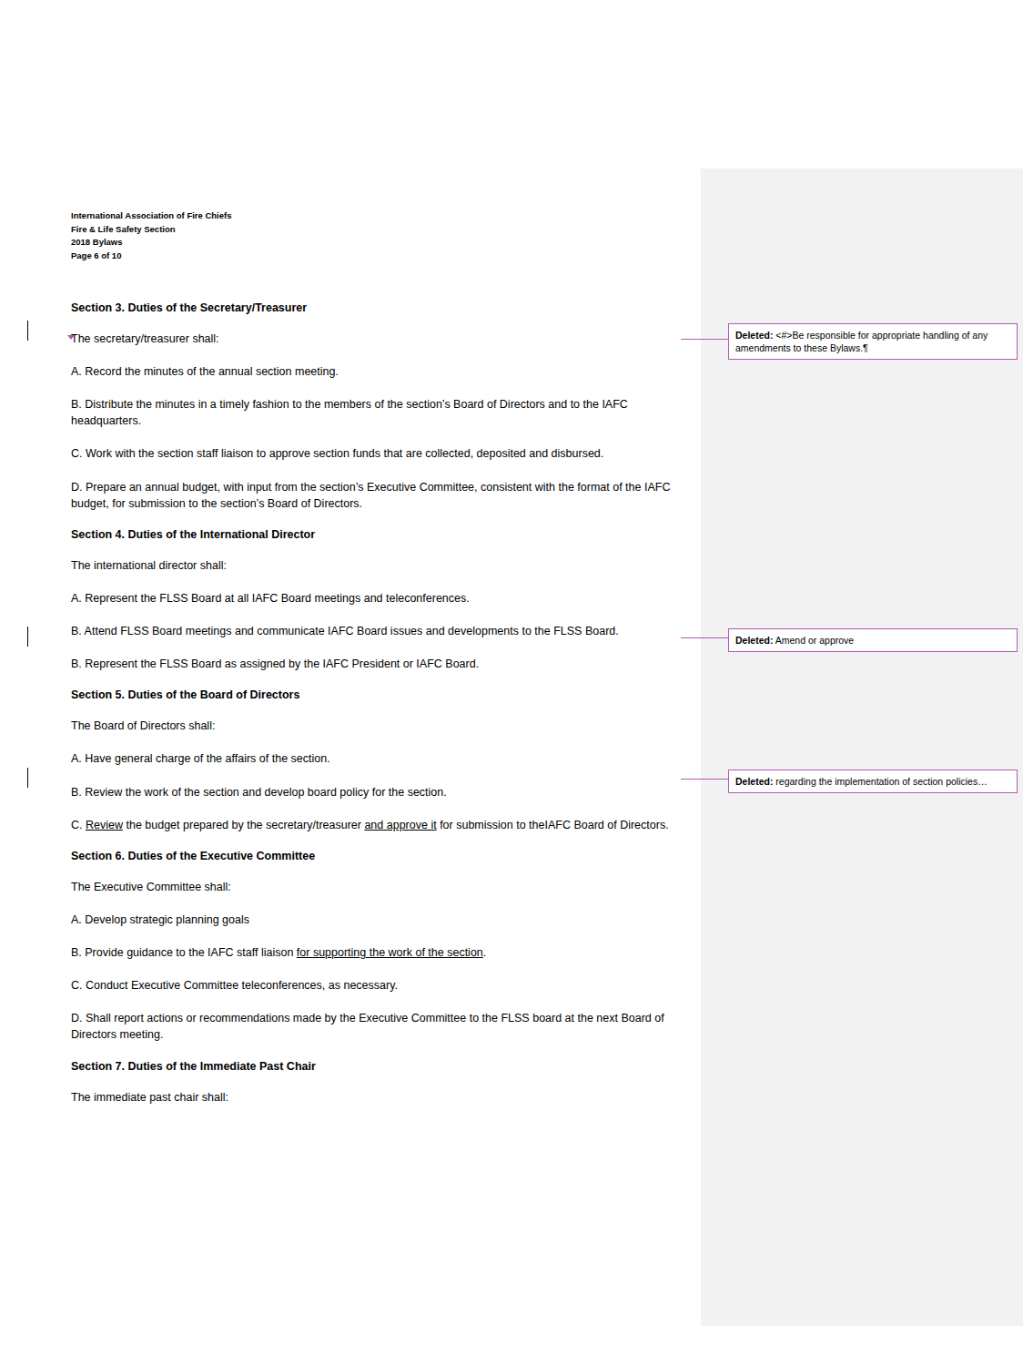Deleted: <#>Be responsible for appropriate handling of any amendments to these Bylaws.¶
Deleted: Amend or approve
Deleted: regarding the implementation of section policies…
International Association of Fire Chiefs
Fire & Life Safety Section
2018 Bylaws
Page 6 of 10
Section 3. Duties of the Secretary/Treasurer
The secretary/treasurer shall:
A. Record the minutes of the annual section meeting.
B. Distribute the minutes in a timely fashion to the members of the section’s Board of Directors and to the IAFC headquarters.
C. Work with the section staff liaison to approve section funds that are collected, deposited and disbursed.
D. Prepare an annual budget, with input from the section’s Executive Committee, consistent with the format of the IAFC budget, for submission to the section’s Board of Directors.
Section 4. Duties of the International Director
The international director shall:
A. Represent the FLSS Board at all IAFC Board meetings and teleconferences.
B. Attend FLSS Board meetings and communicate IAFC Board issues and developments to the FLSS Board.
B. Represent the FLSS Board as assigned by the IAFC President or IAFC Board.
Section 5. Duties of the Board of Directors
The Board of Directors shall:
A. Have general charge of the affairs of the section.
B. Review the work of the section and develop board policy for the section.
C. Review the budget prepared by the secretary/treasurer and approve it for submission to theIAFC Board of Directors.
Section 6. Duties of the Executive Committee
The Executive Committee shall:
A. Develop strategic planning goals
B. Provide guidance to the IAFC staff liaison for supporting the work of the section.
C. Conduct Executive Committee teleconferences, as necessary.
D. Shall report actions or recommendations made by the Executive Committee to the FLSS board at the next Board of Directors meeting.
Section 7. Duties of the Immediate Past Chair
The immediate past chair shall: